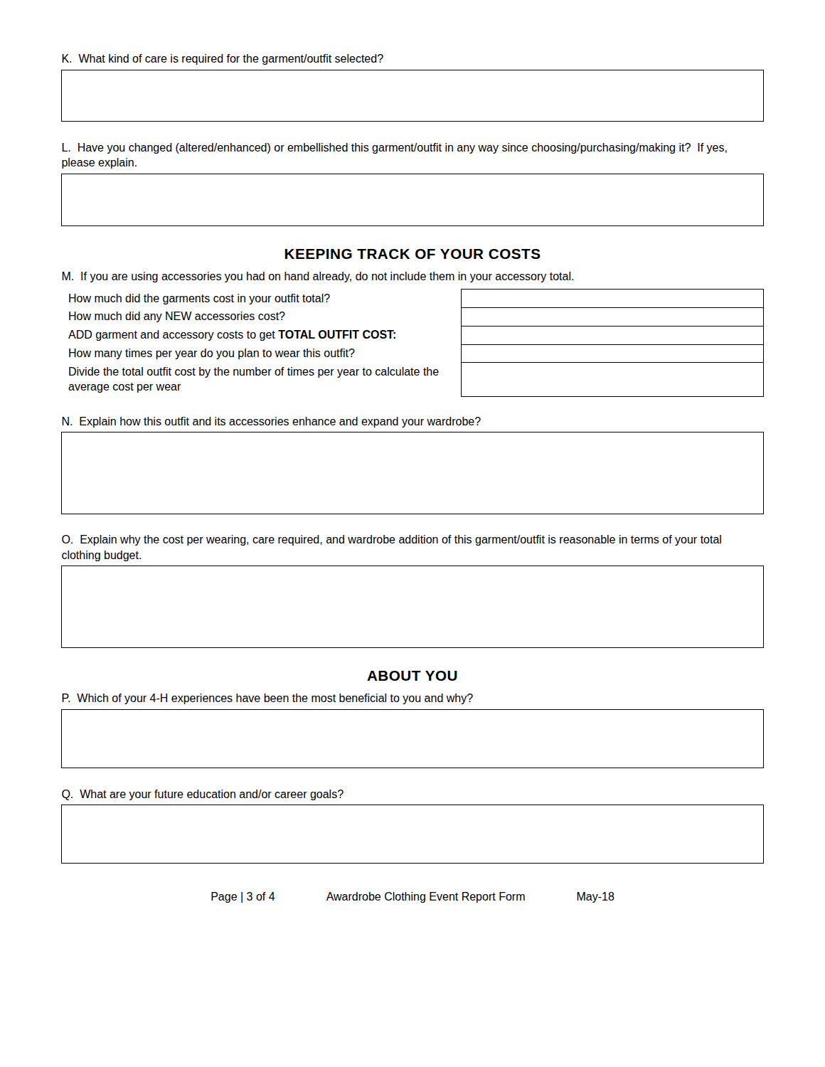K. What kind of care is required for the garment/outfit selected?
L. Have you changed (altered/enhanced) or embellished this garment/outfit in any way since choosing/purchasing/making it? If yes, please explain.
KEEPING TRACK OF YOUR COSTS
M. If you are using accessories you had on hand already, do not include them in your accessory total.
| How much did the garments cost in your outfit total? | |
| How much did any NEW accessories cost? | |
| ADD garment and accessory costs to get TOTAL OUTFIT COST: | |
| How many times per year do you plan to wear this outfit? | |
| Divide the total outfit cost by the number of times per year to calculate the average cost per wear | |
N. Explain how this outfit and its accessories enhance and expand your wardrobe?
O. Explain why the cost per wearing, care required, and wardrobe addition of this garment/outfit is reasonable in terms of your total clothing budget.
ABOUT YOU
P. Which of your 4-H experiences have been the most beneficial to you and why?
Q. What are your future education and/or career goals?
Page | 3 of 4 Awardrobe Clothing Event Report Form May-18